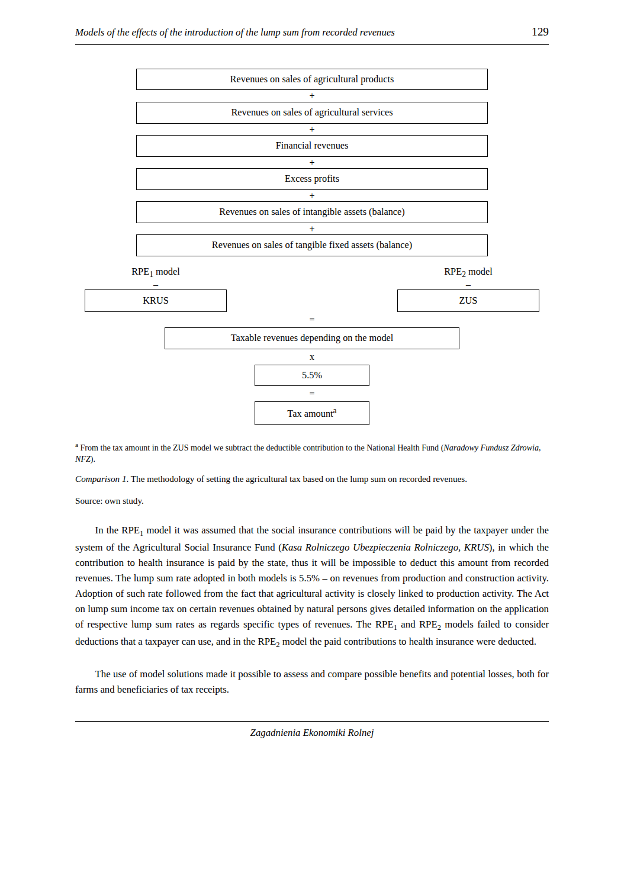Models of the effects of the introduction of the lump sum from recorded revenues 129
Revenues on sales of agricultural products
+
Revenues on sales of agricultural services
+
Financial revenues
+
Excess profits
+
Revenues on sales of intangible assets (balance)
+
Revenues on sales of tangible fixed assets (balance)
RPE1 model
–
KRUS
RPE2 model
–
ZUS
=
Taxable revenues depending on the model
x
5.5%
=
Tax amounta
a From the tax amount in the ZUS model we subtract the deductible contribution to the National Health Fund (Naradowy Fundusz Zdrowia, NFZ).
Comparison 1. The methodology of setting the agricultural tax based on the lump sum on recorded revenues.
Source: own study.
In the RPE1 model it was assumed that the social insurance contributions will be paid by the taxpayer under the system of the Agricultural Social Insurance Fund (Kasa Rolniczego Ubezpieczenia Rolniczego, KRUS), in which the contribution to health insurance is paid by the state, thus it will be impossible to deduct this amount from recorded revenues. The lump sum rate adopted in both models is 5.5% – on revenues from production and construction activity. Adoption of such rate followed from the fact that agricultural activity is closely linked to production activity. The Act on lump sum income tax on certain revenues obtained by natural persons gives detailed information on the application of respective lump sum rates as regards specific types of revenues. The RPE1 and RPE2 models failed to consider deductions that a taxpayer can use, and in the RPE2 model the paid contributions to health insurance were deducted.
The use of model solutions made it possible to assess and compare possible benefits and potential losses, both for farms and beneficiaries of tax receipts.
Zagadnienia Ekonomiki Rolnej